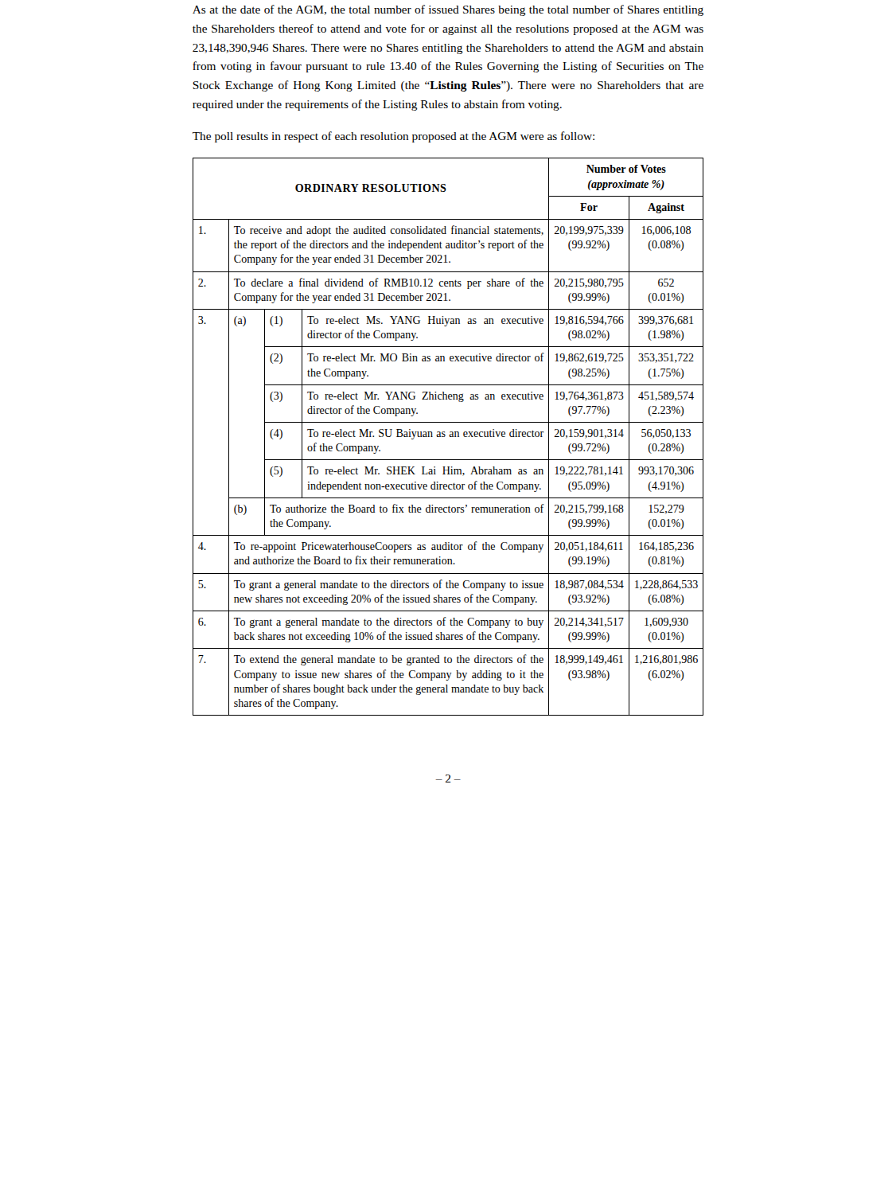As at the date of the AGM, the total number of issued Shares being the total number of Shares entitling the Shareholders thereof to attend and vote for or against all the resolutions proposed at the AGM was 23,148,390,946 Shares. There were no Shares entitling the Shareholders to attend the AGM and abstain from voting in favour pursuant to rule 13.40 of the Rules Governing the Listing of Securities on The Stock Exchange of Hong Kong Limited (the “Listing Rules”). There were no Shareholders that are required under the requirements of the Listing Rules to abstain from voting.
The poll results in respect of each resolution proposed at the AGM were as follow:
| ORDINARY RESOLUTIONS | Number of Votes (approximate %) |
| --- | --- |
| For | Against |
| 1. | To receive and adopt the audited consolidated financial statements, the report of the directors and the independent auditor’s report of the Company for the year ended 31 December 2021. | 20,199,975,339 (99.92%) | 16,006,108 (0.08%) |
| 2. | To declare a final dividend of RMB10.12 cents per share of the Company for the year ended 31 December 2021. | 20,215,980,795 (99.99%) | 652 (0.01%) |
| 3. | (a) | (1) | To re-elect Ms. YANG Huiyan as an executive director of the Company. | 19,816,594,766 (98.02%) | 399,376,681 (1.98%) |
| (2) | To re-elect Mr. MO Bin as an executive director of the Company. | 19,862,619,725 (98.25%) | 353,351,722 (1.75%) |
| (3) | To re-elect Mr. YANG Zhicheng as an executive director of the Company. | 19,764,361,873 (97.77%) | 451,589,574 (2.23%) |
| (4) | To re-elect Mr. SU Baiyuan as an executive director of the Company. | 20,159,901,314 (99.72%) | 56,050,133 (0.28%) |
| (5) | To re-elect Mr. SHEK Lai Him, Abraham as an independent non-executive director of the Company. | 19,222,781,141 (95.09%) | 993,170,306 (4.91%) |
| (b) | To authorize the Board to fix the directors’ remuneration of the Company. | 20,215,799,168 (99.99%) | 152,279 (0.01%) |
| 4. | To re-appoint PricewaterhouseCoopers as auditor of the Company and authorize the Board to fix their remuneration. | 20,051,184,611 (99.19%) | 164,185,236 (0.81%) |
| 5. | To grant a general mandate to the directors of the Company to issue new shares not exceeding 20% of the issued shares of the Company. | 18,987,084,534 (93.92%) | 1,228,864,533 (6.08%) |
| 6. | To grant a general mandate to the directors of the Company to buy back shares not exceeding 10% of the issued shares of the Company. | 20,214,341,517 (99.99%) | 1,609,930 (0.01%) |
| 7. | To extend the general mandate to be granted to the directors of the Company to issue new shares of the Company by adding to it the number of shares bought back under the general mandate to buy back shares of the Company. | 18,999,149,461 (93.98%) | 1,216,801,986 (6.02%) |
– 2 –